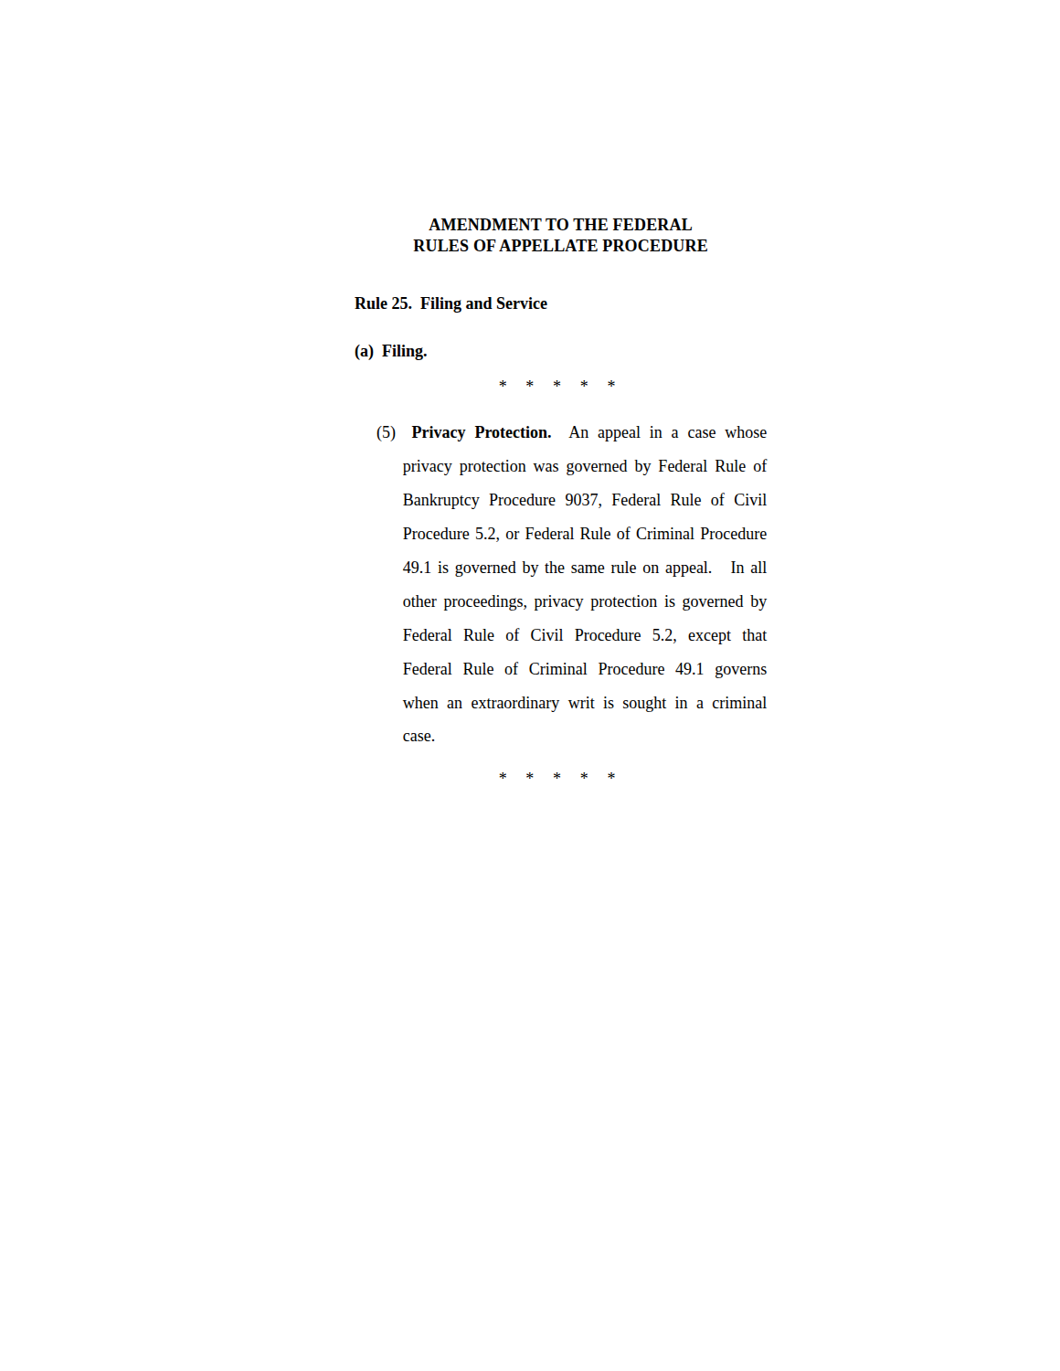AMENDMENT TO THE FEDERAL
RULES OF APPELLATE PROCEDURE
Rule 25. Filing and Service
(a) Filing.
* * * * *
(5) Privacy Protection. An appeal in a case whose privacy protection was governed by Federal Rule of Bankruptcy Procedure 9037, Federal Rule of Civil Procedure 5.2, or Federal Rule of Criminal Procedure 49.1 is governed by the same rule on appeal. In all other proceedings, privacy protection is governed by Federal Rule of Civil Procedure 5.2, except that Federal Rule of Criminal Procedure 49.1 governs when an extraordinary writ is sought in a criminal case.
* * * * *